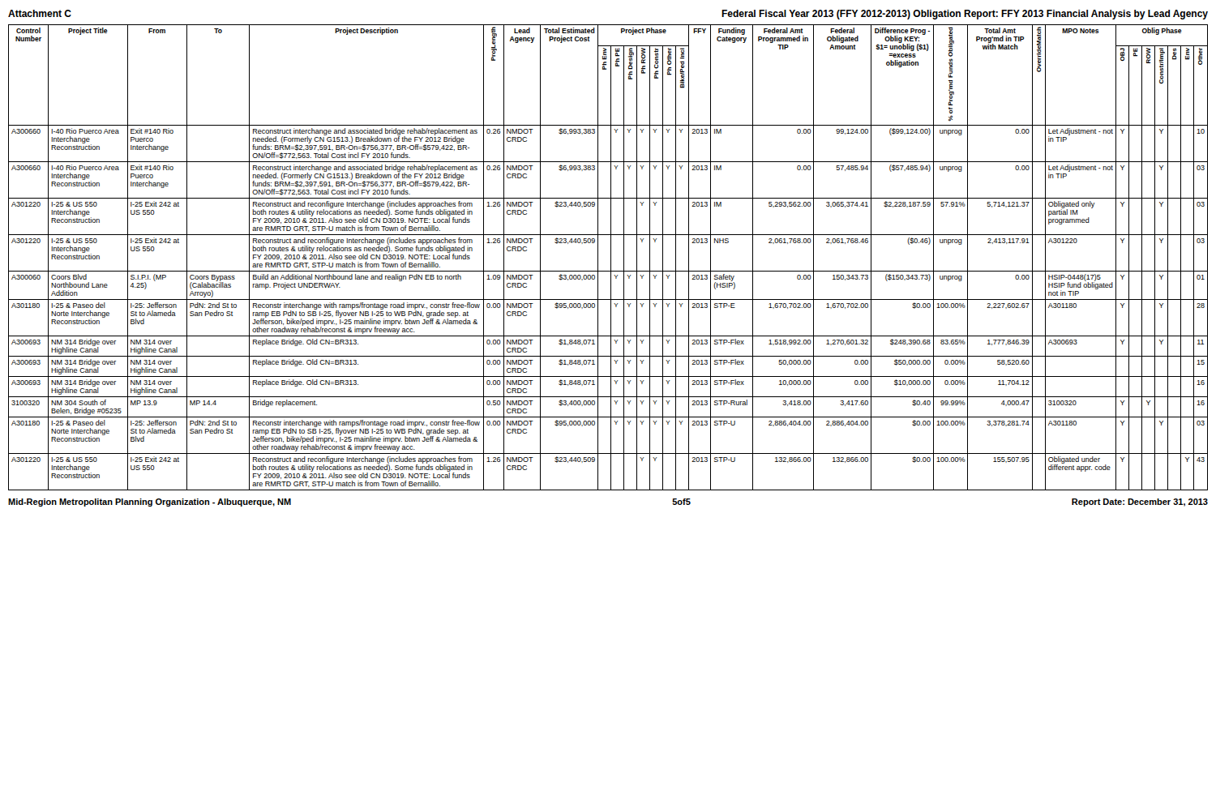Attachment C Federal Fiscal Year 2013 (FFY 2012-2013) Obligation Report: FFY 2013 Financial Analysis by Lead Agency
| Control Number | Project Title | From | To | Project Description | ProjLength | Lead Agency | Total Estimated Project Cost | Project Phase | FFY | Funding Category | Federal Amt Programmed in TIP | Federal Obligated Amount | Difference Prog - Oblig KEY: $1= unoblig ($1) =excess obligation | % of Prog'md Funds Obligated | Total Amt Prog'md in TIP with Match | OverrideMatch | MPO Notes | Oblig Phase |
| --- | --- | --- | --- | --- | --- | --- | --- | --- | --- | --- | --- | --- | --- | --- | --- | --- | --- | --- |
| Ph Env | Ph PE | Ph Design | Ph ROW | Ph Constr | Ph Other | Bike/Ped Incl | OBJ | PE | ROW | Constr/Impl | Des | Env | Other |
| A300660 | I-40 Rio Puerco Area Interchange Reconstruction | Exit #140 Rio Puerco Interchange | | Reconstruct interchange and associated bridge rehab/replacement as needed. (Formerly CN G1513.) Breakdown of the FY 2012 Bridge funds: BRM=$2,397,591, BR-On=$756,377, BR-Off=$579,422, BR-ON/Off=$772,563. Total Cost incl FY 2010 funds. | 0.26 | NMDOT CRDC | $6,993,383 | | Y | Y | Y | Y | Y | Y | 2013 | IM | 0.00 | 99,124.00 | ($99,124.00) | unprog | 0.00 | | Let Adjustment - not in TIP | Y | | | Y | | | 10 |
| A300660 | I-40 Rio Puerco Area Interchange Reconstruction | Exit #140 Rio Puerco Interchange | | Reconstruct interchange and associated bridge rehab/replacement as needed. (Formerly CN G1513.) Breakdown of the FY 2012 Bridge funds: BRM=$2,397,591, BR-On=$756,377, BR-Off=$579,422, BR-ON/Off=$772,563. Total Cost incl FY 2010 funds. | 0.26 | NMDOT CRDC | $6,993,383 | | Y | Y | Y | Y | Y | Y | 2013 | IM | 0.00 | 57,485.94 | ($57,485.94) | unprog | 0.00 | | Let Adjustment - not in TIP | Y | | | Y | | | 03 |
| A301220 | I-25 & US 550 Interchange Reconstruction | I-25 Exit 242 at US 550 | | Reconstruct and reconfigure Interchange (includes approaches from both routes & utility relocations as needed). Some funds obligated in FY 2009, 2010 & 2011. Also see old CN D3019. NOTE: Local funds are RMRTD GRT, STP-U match is from Town of Bernalillo. | 1.26 | NMDOT CRDC | $23,440,509 | | | | Y | Y | | | 2013 | IM | 5,293,562.00 | 3,065,374.41 | $2,228,187.59 | 57.91% | 5,714,121.37 | | Obligated only partial IM programmed | Y | | | Y | | | 03 |
| A301220 | I-25 & US 550 Interchange Reconstruction | I-25 Exit 242 at US 550 | | Reconstruct and reconfigure Interchange (includes approaches from both routes & utility relocations as needed). Some funds obligated in FY 2009, 2010 & 2011. Also see old CN D3019. NOTE: Local funds are RMRTD GRT, STP-U match is from Town of Bernalillo. | 1.26 | NMDOT CRDC | $23,440,509 | | | | Y | Y | | | 2013 | NHS | 2,061,768.00 | 2,061,768.46 | ($0.46) | unprog | 2,413,117.91 | | A301220 | Y | | | Y | | | 03 |
| A300060 | Coors Blvd Northbound Lane Addition | S.I.P.I. (MP 4.25) | Coors Bypass (Calabacillas Arroyo) | Build an Additional Northbound lane and realign PdN EB to north ramp. Project UNDERWAY. | 1.09 | NMDOT CRDC | $3,000,000 | | Y | Y | Y | Y | Y | | 2013 | Safety (HSIP) | 0.00 | 150,343.73 | ($150,343.73) | unprog | 0.00 | | HSIP-0448(17)5 HSIP fund obligated not in TIP | Y | | | Y | | | 01 |
| A301180 | I-25 & Paseo del Norte Interchange Reconstruction | I-25: Jefferson St to Alameda Blvd | PdN: 2nd St to San Pedro St | Reconstr interchange with ramps/frontage road imprv., constr free-flow ramp EB PdN to SB I-25, flyover NB I-25 to WB PdN, grade sep. at Jefferson, bike/ped imprv., I-25 mainline imprv. btwn Jeff & Alameda & other roadway rehab/reconst & imprv freeway acc. | 0.00 | NMDOT CRDC | $95,000,000 | | Y | Y | Y | Y | Y | Y | 2013 | STP-E | 1,670,702.00 | 1,670,702.00 | $0.00 | 100.00% | 2,227,602.67 | | A301180 | Y | | | Y | | | 28 |
| A300693 | NM 314 Bridge over Highline Canal | NM 314 over Highline Canal | | Replace Bridge. Old CN=BR313. | 0.00 | NMDOT CRDC | $1,848,071 | | Y | Y | Y | | Y | | 2013 | STP-Flex | 1,518,992.00 | 1,270,601.32 | $248,390.68 | 83.65% | 1,777,846.39 | | A300693 | Y | | | Y | | | 11 |
| A300693 | NM 314 Bridge over Highline Canal | NM 314 over Highline Canal | | Replace Bridge. Old CN=BR313. | 0.00 | NMDOT CRDC | $1,848,071 | | Y | Y | Y | | Y | | 2013 | STP-Flex | 50,000.00 | 0.00 | $50,000.00 | 0.00% | 58,520.60 | | | | | | | | | 15 |
| A300693 | NM 314 Bridge over Highline Canal | NM 314 over Highline Canal | | Replace Bridge. Old CN=BR313. | 0.00 | NMDOT CRDC | $1,848,071 | | Y | Y | Y | | Y | | 2013 | STP-Flex | 10,000.00 | 0.00 | $10,000.00 | 0.00% | 11,704.12 | | | | | | | | | 16 |
| 3100320 | NM 304 South of Belen, Bridge #05235 | MP 13.9 | MP 14.4 | Bridge replacement. | 0.50 | NMDOT CRDC | $3,400,000 | | Y | Y | Y | Y | Y | | 2013 | STP-Rural | 3,418.00 | 3,417.60 | $0.40 | 99.99% | 4,000.47 | | 3100320 | Y | | Y | | | | 16 |
| A301180 | I-25 & Paseo del Norte Interchange Reconstruction | I-25: Jefferson St to Alameda Blvd | PdN: 2nd St to San Pedro St | Reconstr interchange with ramps/frontage road imprv., constr free-flow ramp EB PdN to SB I-25, flyover NB I-25 to WB PdN, grade sep. at Jefferson, bike/ped imprv., I-25 mainline imprv. btwn Jeff & Alameda & other roadway rehab/reconst & imprv freeway acc. | 0.00 | NMDOT CRDC | $95,000,000 | | Y | Y | Y | Y | Y | Y | 2013 | STP-U | 2,886,404.00 | 2,886,404.00 | $0.00 | 100.00% | 3,378,281.74 | | A301180 | Y | | | Y | | | 03 |
| A301220 | I-25 & US 550 Interchange Reconstruction | I-25 Exit 242 at US 550 | | Reconstruct and reconfigure Interchange (includes approaches from both routes & utility relocations as needed). Some funds obligated in FY 2009, 2010 & 2011. Also see old CN D3019. NOTE: Local funds are RMRTD GRT, STP-U match is from Town of Bernalillo. | 1.26 | NMDOT CRDC | $23,440,509 | | | | Y | Y | | | 2013 | STP-U | 132,866.00 | 132,866.00 | $0.00 | 100.00% | 155,507.95 | | Obligated under different appr. code | Y | | | | | Y | 43 |
Mid-Region Metropolitan Planning Organization - Albuquerque, NM 5of5 Report Date: December 31, 2013